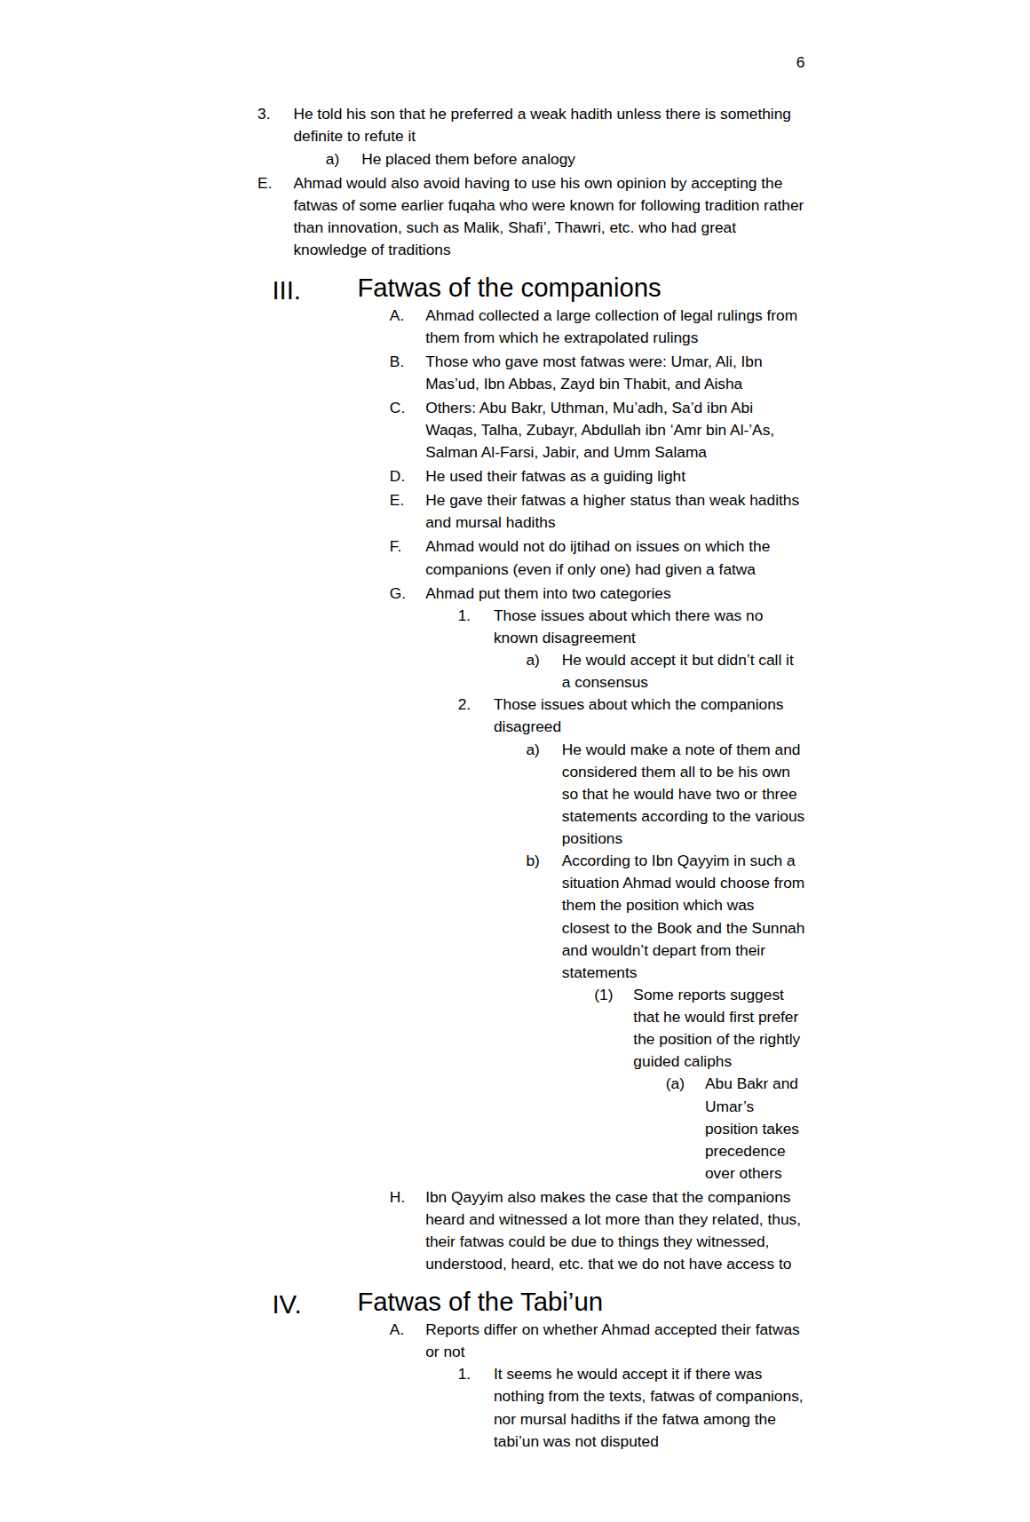6
He told his son that he preferred a weak hadith unless there is something definite to refute it
He placed them before analogy
Ahmad would also avoid having to use his own opinion by accepting the fatwas of some earlier fuqaha who were known for following tradition rather than innovation, such as Malik, Shafi’, Thawri, etc. who had great knowledge of traditions
Fatwas of the companions
Ahmad collected a large collection of legal rulings from them from which he extrapolated rulings
Those who gave most fatwas were: Umar, Ali, Ibn Mas’ud, Ibn Abbas, Zayd bin Thabit, and Aisha
Others: Abu Bakr, Uthman, Mu’adh, Sa’d ibn Abi Waqas, Talha, Zubayr, Abdullah ibn ‘Amr bin Al-’As, Salman Al-Farsi, Jabir, and Umm Salama
He used their fatwas as a guiding light
He gave their fatwas a higher status than weak hadiths and mursal hadiths
Ahmad would not do ijtihad on issues on which the companions (even if only one) had given a fatwa
Ahmad put them into two categories
Those issues about which there was no known disagreement
He would accept it but didn’t call it a consensus
Those issues about which the companions disagreed
He would make a note of them and considered them all to be his own so that he would have two or three statements according to the various positions
According to Ibn Qayyim in such a situation Ahmad would choose from them the position which was closest to the Book and the Sunnah and wouldn’t depart from their statements
Some reports suggest that he would first prefer the position of the rightly guided caliphs
Abu Bakr and Umar’s position takes precedence over others
Ibn Qayyim also makes the case that the companions heard and witnessed a lot more than they related, thus, their fatwas could be due to things they witnessed, understood, heard, etc. that we do not have access to
Fatwas of the Tabi’un
Reports differ on whether Ahmad accepted their fatwas or not
It seems he would accept it if there was nothing from the texts, fatwas of companions, nor mursal hadiths if the fatwa among the tabi’un was not disputed